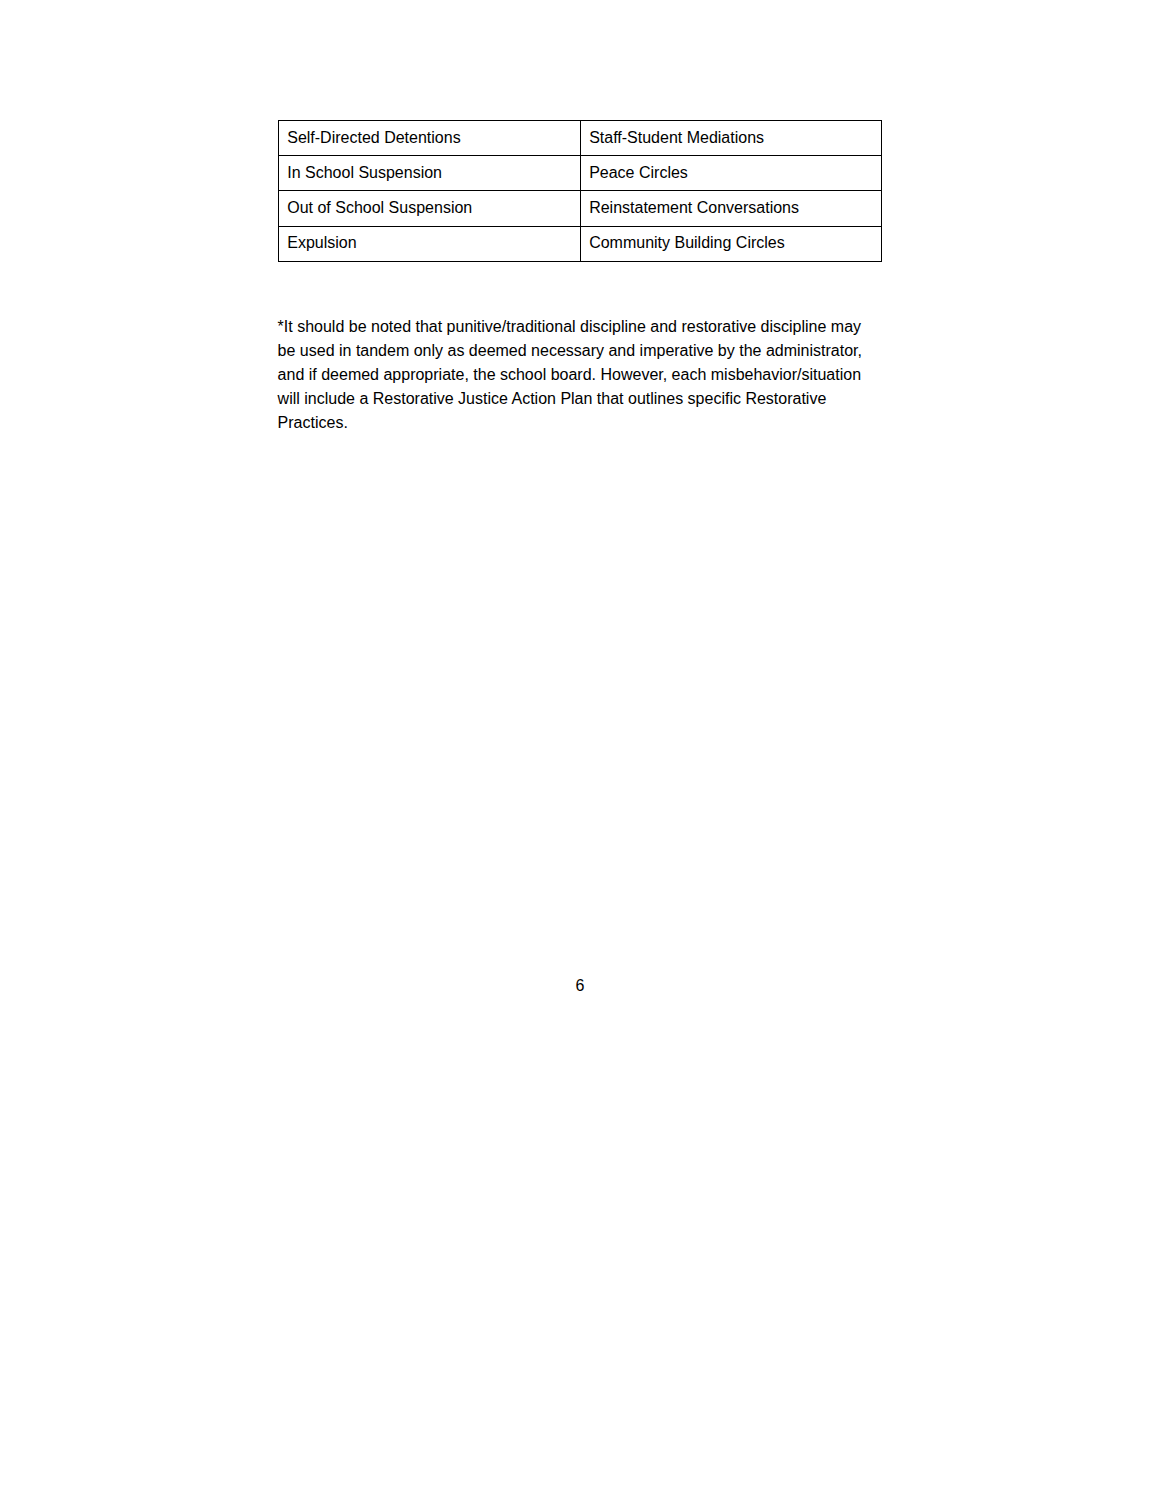| Self-Directed Detentions | Staff-Student Mediations |
| In School Suspension | Peace Circles |
| Out of School Suspension | Reinstatement Conversations |
| Expulsion | Community Building Circles |
*It should be noted that punitive/traditional discipline and restorative discipline may be used in tandem only as deemed necessary and imperative by the administrator, and if deemed appropriate, the school board. However, each misbehavior/situation will include a Restorative Justice Action Plan that outlines specific Restorative Practices.
6